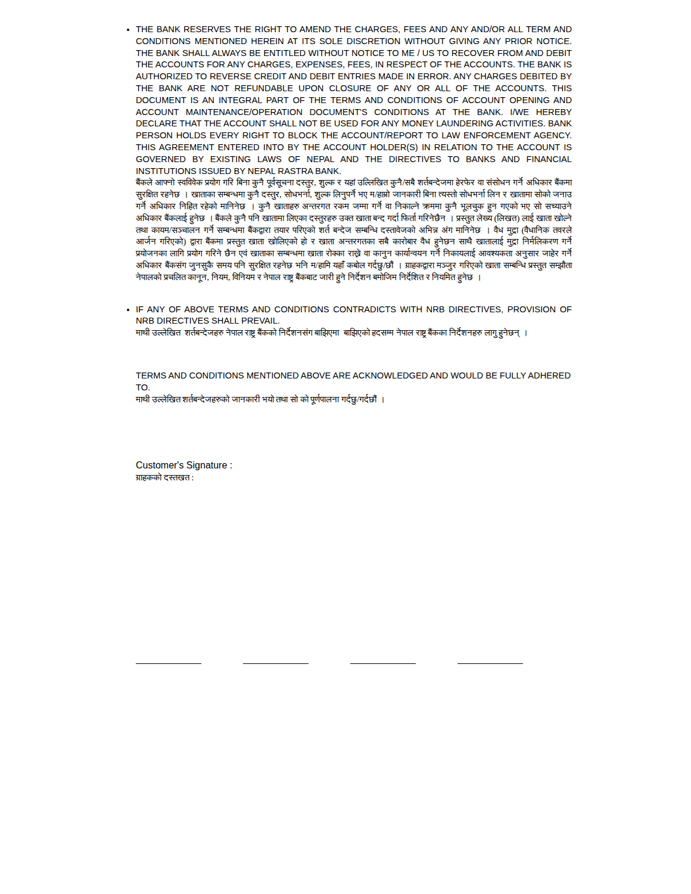The bank reserves the right to amend the charges, fees and any and/or all term and conditions mentioned herein at its sole discretion without giving any prior notice. The bank shall always be entitled without notice to me / us to recover from and debit the accounts for any charges, expenses, fees, in respect of the accounts. The bank is authorized to reverse credit and debit entries made in error. Any charges debited by the bank are not refundable upon closure of any or all of the accounts. This document is an integral part of the terms and conditions of account opening and account maintenance/operation document's conditions at the bank. I/we hereby declare that the account shall not be used for any money laundering activities. Bank person holds every right to block the account/report to law enforcement agency. This agreement entered into by the account holder(s) in relation to the account is governed by existing laws of Nepal and the directives to banks and financial institutions issued by Nepal Rastra Bank.
बैंकले आफ्नो स्वविवेक प्रयोग गरि बिना कुनै पूर्वसूचना दस्तुर, शुल्क र यहां उल्लिखित कुनै/सबै शर्तबन्देजमा हेरफेर वा संसोधन गर्ने अधिकार बैंकमा सुरक्षित रहनेछ । खाताका सम्बन्धमा कुनै दस्तुर, सोधभर्ना, शुल्क लिनुपर्ने भए म/हाम्रो जानकारी बिना त्यस्तो सोधभर्ना लिन र खातामा सोको जनाउ गर्ने अधिकार निहित रहेको मानिनेछ । कुनै खाताहरु अन्तरगत रकम जम्मा गर्ने वा निकाल्ने क्रममा कुनै भूलचुक हुन गएको भए सो सच्याउने अधिकार बैंकलाई हुनेछ । बैंकले कुनै पनि खातामा लिएका दस्तुरहरु उक्त खाता बन्द गर्दा फिर्ता गरिनेछैन । प्रस्तुत लेख्य (लिखत) लाई खाता खोल्ने तथा कायम/सञ्चालन गर्ने सम्बन्धमा बैंकद्वारा तयार परिएको शर्त बन्देज सम्बन्धि दस्तावेजको अभिन्न अंग मानिनेछ । वैध मुद्रा (वैधानिक तवरले आर्जन गरिएको) द्वारा बैंकमा प्रस्तुत खाता खोलिएको हो र खाता अन्तरगतका सबै कारोबार वैध हुनेछन साथै खातालाई मुद्रा निर्मलिकरण गर्ने प्रयोजनका लागि प्रयोग गरिने छैन एवं खाताका सम्बन्धमा खाता रोक्का राख्ने वा कानुन कार्यान्वयन गर्ने निकायलाई आवश्यकता अनुसार जाहेर गर्ने अधिकार बैंकसंग जुनसुकै समय पनि सुरक्षित रहनेछ भनि म/हामि यहाँ कबोल गर्दछु/छौं । ग्राहकद्वारा मञ्जुर गरिएको खाता सम्बन्धि प्रस्तुत सम्झौता नेपालको प्रचलित कानून, नियम, विनियम र नेपाल राष्ट्र बैंकबाट जारी हुने निर्देशन बमोजिम निर्देशित र नियमित हुनेछ ।
If any of above terms and conditions contradicts with NRB directives, provision of NRB directives shall prevail.
माथी उल्लेखित शर्तबन्देजहरु नेपाल राष्ट्र बैंकको निर्देशनसंग बाझिएमा बाझिएको हदसम्म नेपाल राष्ट्र बैंकका निर्देशनहरु लागु हुनेछन् ।
Terms and conditions mentioned above are acknowledged and would be fully adhered to.
माथी उल्लेखित शर्तबन्देजहरुको जानकारी भयो तथा सो को पूर्णपालना गर्दछु/गर्दछौं ।
Customer's Signature :
ग्राहकको दस्तखत :